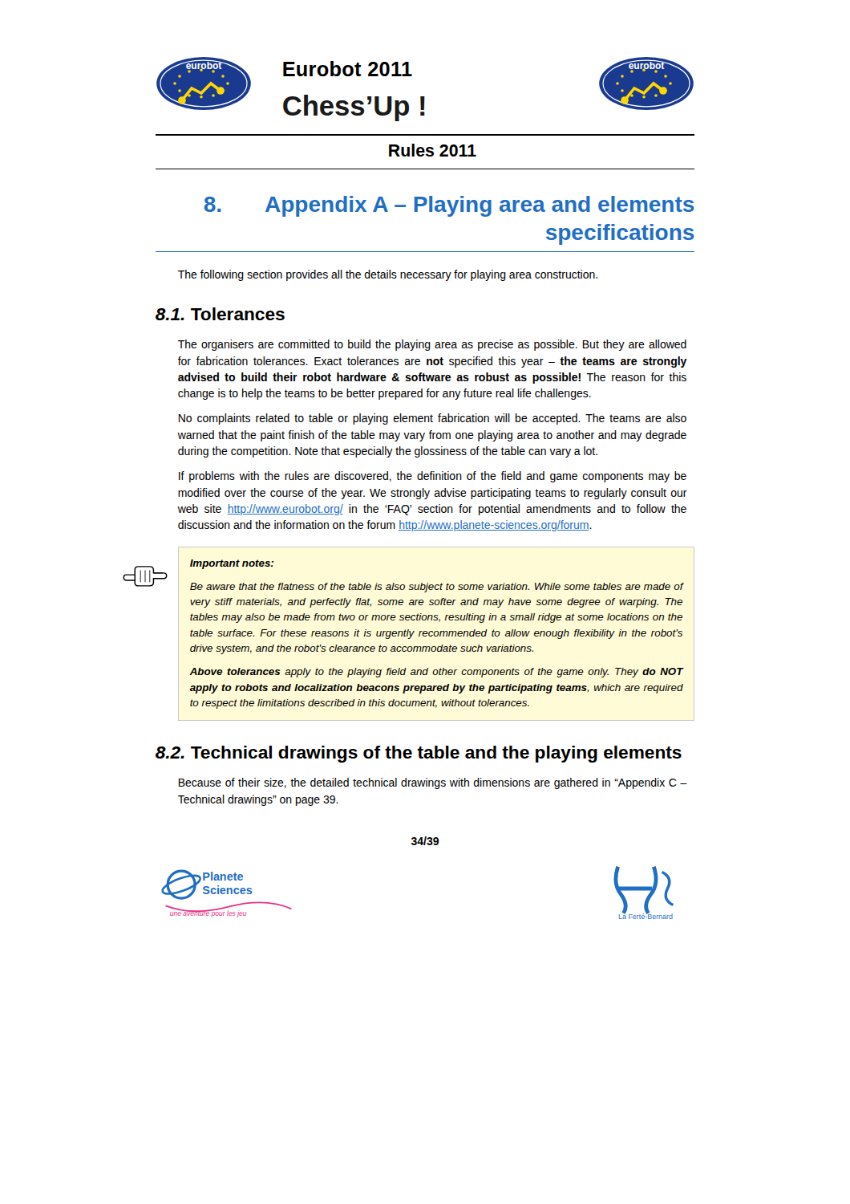Eurobot 2011
Chess’Up !
Rules 2011
8. Appendix A – Playing area and elements specifications
The following section provides all the details necessary for playing area construction.
8.1. Tolerances
The organisers are committed to build the playing area as precise as possible. But they are allowed for fabrication tolerances. Exact tolerances are not specified this year – the teams are strongly advised to build their robot hardware & software as robust as possible! The reason for this change is to help the teams to be better prepared for any future real life challenges.
No complaints related to table or playing element fabrication will be accepted. The teams are also warned that the paint finish of the table may vary from one playing area to another and may degrade during the competition. Note that especially the glossiness of the table can vary a lot.
If problems with the rules are discovered, the definition of the field and game components may be modified over the course of the year. We strongly advise participating teams to regularly consult our web site http://www.eurobot.org/ in the ‘FAQ’ section for potential amendments and to follow the discussion and the information on the forum http://www.planete-sciences.org/forum.
Important notes:
Be aware that the flatness of the table is also subject to some variation. While some tables are made of very stiff materials, and perfectly flat, some are softer and may have some degree of warping. The tables may also be made from two or more sections, resulting in a small ridge at some locations on the table surface. For these reasons it is urgently recommended to allow enough flexibility in the robot's drive system, and the robot's clearance to accommodate such variations.
Above tolerances apply to the playing field and other components of the game only. They do NOT apply to robots and localization beacons prepared by the participating teams, which are required to respect the limitations described in this document, without tolerances.
8.2. Technical drawings of the table and the playing elements
Because of their size, the detailed technical drawings with dimensions are gathered in “Appendix C – Technical drawings” on page 39.
34/39